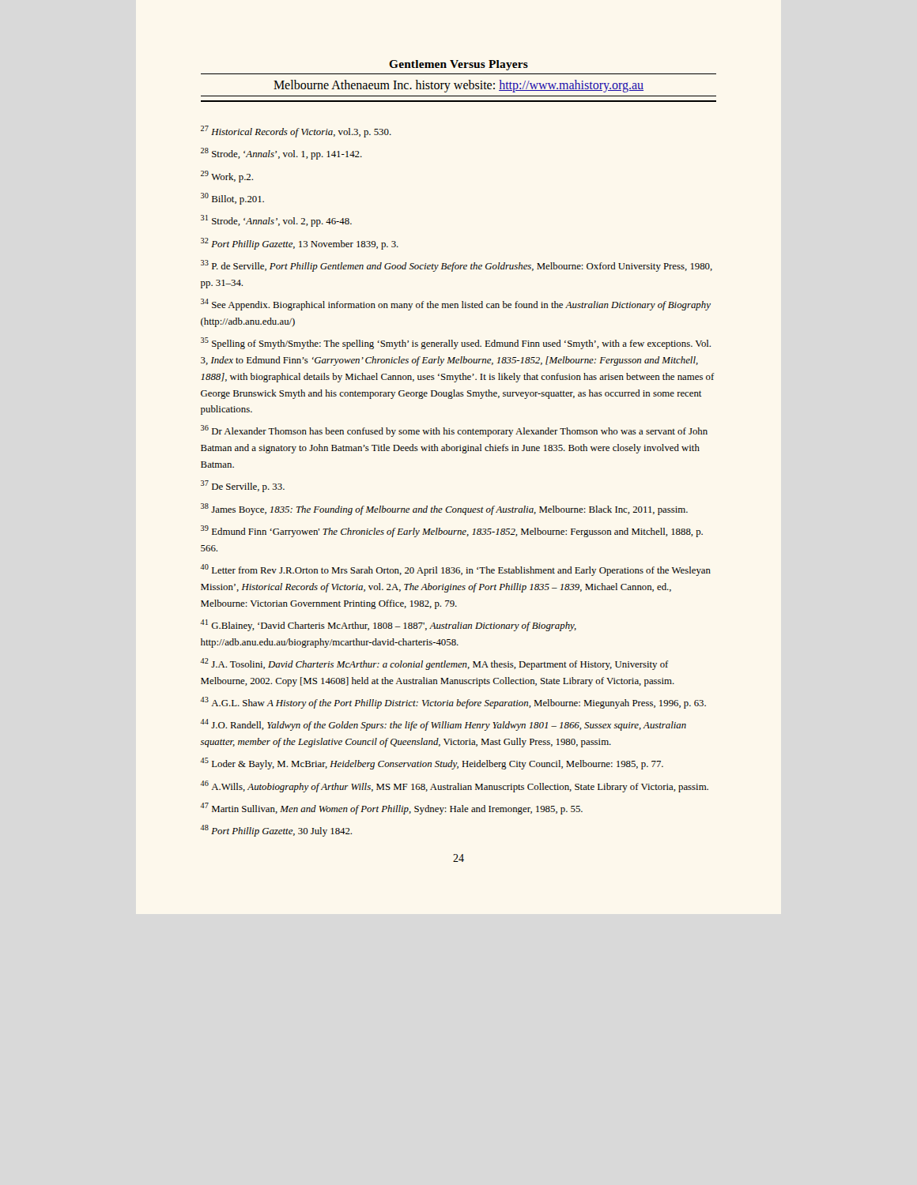Gentlemen Versus Players
Melbourne Athenaeum Inc. history website: http://www.mahistory.org.au
27 Historical Records of Victoria, vol.3, p. 530.
28 Strode, ‘Annals’, vol. 1, pp. 141-142.
29 Work, p.2.
30 Billot, p.201.
31 Strode, ‘Annals’, vol. 2, pp. 46-48.
32 Port Phillip Gazette, 13 November 1839, p. 3.
33 P. de Serville, Port Phillip Gentlemen and Good Society Before the Goldrushes, Melbourne: Oxford University Press, 1980, pp. 31–34.
34 See Appendix. Biographical information on many of the men listed can be found in the Australian Dictionary of Biography (http://adb.anu.edu.au/)
35 Spelling of Smyth/Smythe: The spelling ‘Smyth’ is generally used. Edmund Finn used ‘Smyth’, with a few exceptions. Vol. 3, Index to Edmund Finn’s ‘Garryowen’ Chronicles of Early Melbourne, 1835-1852, [Melbourne: Fergusson and Mitchell, 1888], with biographical details by Michael Cannon, uses ‘Smythe’. It is likely that confusion has arisen between the names of George Brunswick Smyth and his contemporary George Douglas Smythe, surveyor-squatter, as has occurred in some recent publications.
36 Dr Alexander Thomson has been confused by some with his contemporary Alexander Thomson who was a servant of John Batman and a signatory to John Batman’s Title Deeds with aboriginal chiefs in June 1835. Both were closely involved with Batman.
37 De Serville, p. 33.
38 James Boyce, 1835: The Founding of Melbourne and the Conquest of Australia, Melbourne: Black Inc, 2011, passim.
39 Edmund Finn ‘Garryowen' The Chronicles of Early Melbourne, 1835-1852, Melbourne: Fergusson and Mitchell, 1888, p. 566.
40 Letter from Rev J.R.Orton to Mrs Sarah Orton, 20 April 1836, in ‘The Establishment and Early Operations of the Wesleyan Mission’, Historical Records of Victoria, vol. 2A, The Aborigines of Port Phillip 1835 – 1839, Michael Cannon, ed., Melbourne: Victorian Government Printing Office, 1982, p. 79.
41 G.Blainey, ‘David Charteris McArthur, 1808 – 1887', Australian Dictionary of Biography,
http://adb.anu.edu.au/biography/mcarthur-david-charteris-4058.
42 J.A. Tosolini, David Charteris McArthur: a colonial gentlemen, MA thesis, Department of History, University of Melbourne, 2002. Copy [MS 14608] held at the Australian Manuscripts Collection, State Library of Victoria, passim.
43 A.G.L. Shaw A History of the Port Phillip District: Victoria before Separation, Melbourne: Miegunyah Press, 1996, p. 63.
44 J.O. Randell, Yaldwyn of the Golden Spurs: the life of William Henry Yaldwyn 1801 – 1866, Sussex squire, Australian squatter, member of the Legislative Council of Queensland, Victoria, Mast Gully Press, 1980, passim.
45 Loder & Bayly, M. McBriar, Heidelberg Conservation Study, Heidelberg City Council, Melbourne: 1985, p. 77.
46 A.Wills, Autobiography of Arthur Wills, MS MF 168, Australian Manuscripts Collection, State Library of Victoria, passim.
47 Martin Sullivan, Men and Women of Port Phillip, Sydney: Hale and Iremonger, 1985, p. 55.
48 Port Phillip Gazette, 30 July 1842.
24